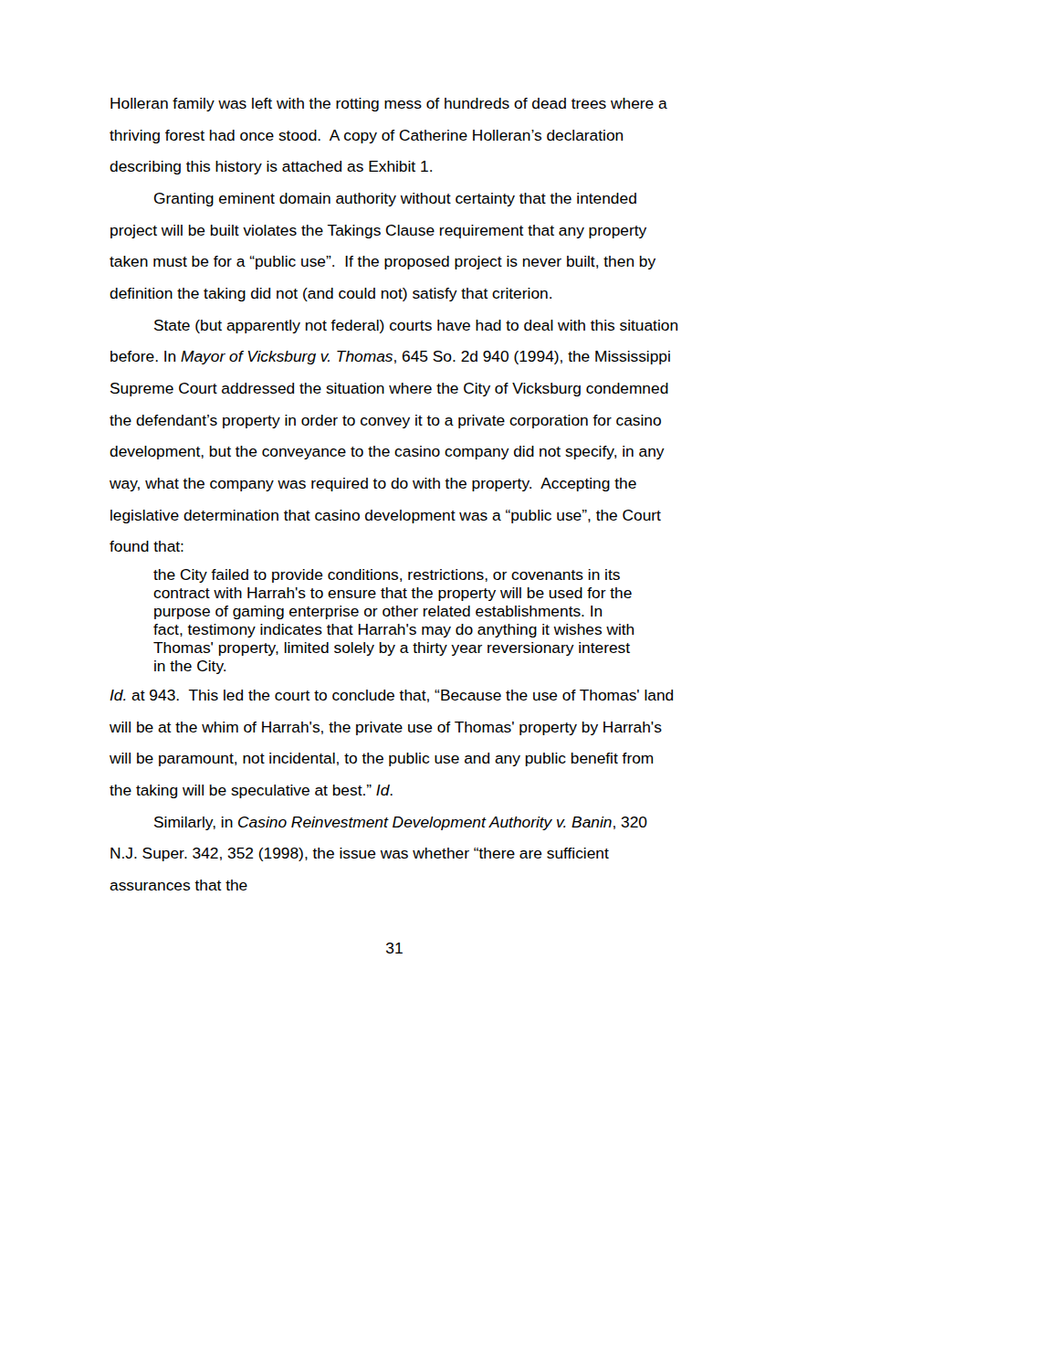Holleran family was left with the rotting mess of hundreds of dead trees where a thriving forest had once stood. A copy of Catherine Holleran’s declaration describing this history is attached as Exhibit 1.
Granting eminent domain authority without certainty that the intended project will be built violates the Takings Clause requirement that any property taken must be for a “public use”. If the proposed project is never built, then by definition the taking did not (and could not) satisfy that criterion.
State (but apparently not federal) courts have had to deal with this situation before. In Mayor of Vicksburg v. Thomas, 645 So. 2d 940 (1994), the Mississippi Supreme Court addressed the situation where the City of Vicksburg condemned the defendant’s property in order to convey it to a private corporation for casino development, but the conveyance to the casino company did not specify, in any way, what the company was required to do with the property. Accepting the legislative determination that casino development was a “public use”, the Court found that:
the City failed to provide conditions, restrictions, or covenants in its contract with Harrah's to ensure that the property will be used for the purpose of gaming enterprise or other related establishments. In fact, testimony indicates that Harrah's may do anything it wishes with Thomas' property, limited solely by a thirty year reversionary interest in the City.
Id. at 943. This led the court to conclude that, “Because the use of Thomas' land will be at the whim of Harrah's, the private use of Thomas' property by Harrah's will be paramount, not incidental, to the public use and any public benefit from the taking will be speculative at best.” Id.
Similarly, in Casino Reinvestment Development Authority v. Banin, 320 N.J. Super. 342, 352 (1998), the issue was whether “there are sufficient assurances that the
31